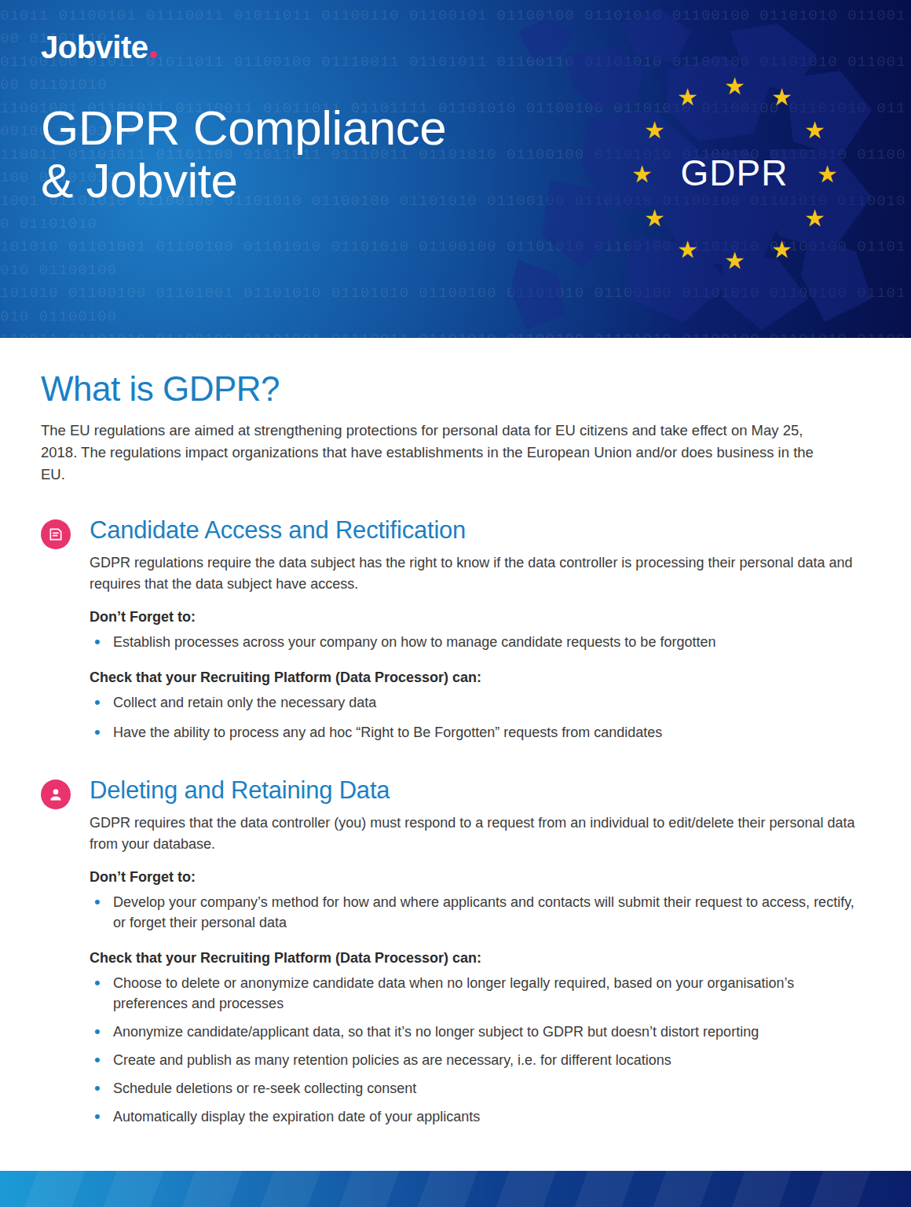01011 01100101 01110011 01011011 01100110 01100101 01100100 01101010 01100100 01101010 01100100 01101010
01100100 01011 01011011 01100100 01110011 01101011 01100110 01101010 01100100 01101010 01100100 01101010
11001001 01101011 01110011 01011011 01101111 01101010 01100100 01101010 01100100 01101010 01100100 01101010
110011 01101011 01101100 01011011 01110011 01101010 01100100 01101010 01100100 01101010 01100100 01101010
1001 01101010 01100100 01101010 01100100 01101010 01100100 01101010 01100100 01101010 01100100 01101010
101010 01101001 01100100 01101010 01101010 01100100 01101010 01100100 01101010 01100100 01101010 01100100
101010 01100100 01101001 01101010 01101010 01100100 01101010 01100100 01101010 01100100 01101010 01100100
110011 01101010 01100100 01101001 01110011 01101010 01100100 01101010 01100100 01101010 01100100 01101010
101010 01100100 01101001 01101010 01101010 01100100 01101010 01100100 01101010 01100100 01101010 01100100
110011 01101010 01100100 01101001 01110011 01101010 01100100 01101010 01100100 01101010 01100100 01101010
Jobvite
GDPR Compliance
& Jobvite
GDPR ★ ★ ★ ★ ★ ★ ★ ★ ★ ★ ★ ★
What is GDPR?
The EU regulations are aimed at strengthening protections for personal data for EU citizens and take effect on May 25, 2018. The regulations impact organizations that have establishments in the European Union and/or does business in the EU.
Candidate Access and Rectification
GDPR regulations require the data subject has the right to know if the data controller is processing their personal data and requires that the data subject have access.
Don’t Forget to:
Establish processes across your company on how to manage candidate requests to be forgotten
Check that your Recruiting Platform (Data Processor) can:
Collect and retain only the necessary data
Have the ability to process any ad hoc “Right to Be Forgotten” requests from candidates
Deleting and Retaining Data
GDPR requires that the data controller (you) must respond to a request from an individual to edit/delete their personal data from your database.
Don’t Forget to:
Develop your company’s method for how and where applicants and contacts will submit their request to access, rectify, or forget their personal data
Check that your Recruiting Platform (Data Processor) can:
Choose to delete or anonymize candidate data when no longer legally required, based on your organisation’s preferences and processes
Anonymize candidate/applicant data, so that it’s no longer subject to GDPR but doesn’t distort reporting
Create and publish as many retention policies as are necessary, i.e. for different locations
Schedule deletions or re-seek collecting consent
Automatically display the expiration date of your applicants